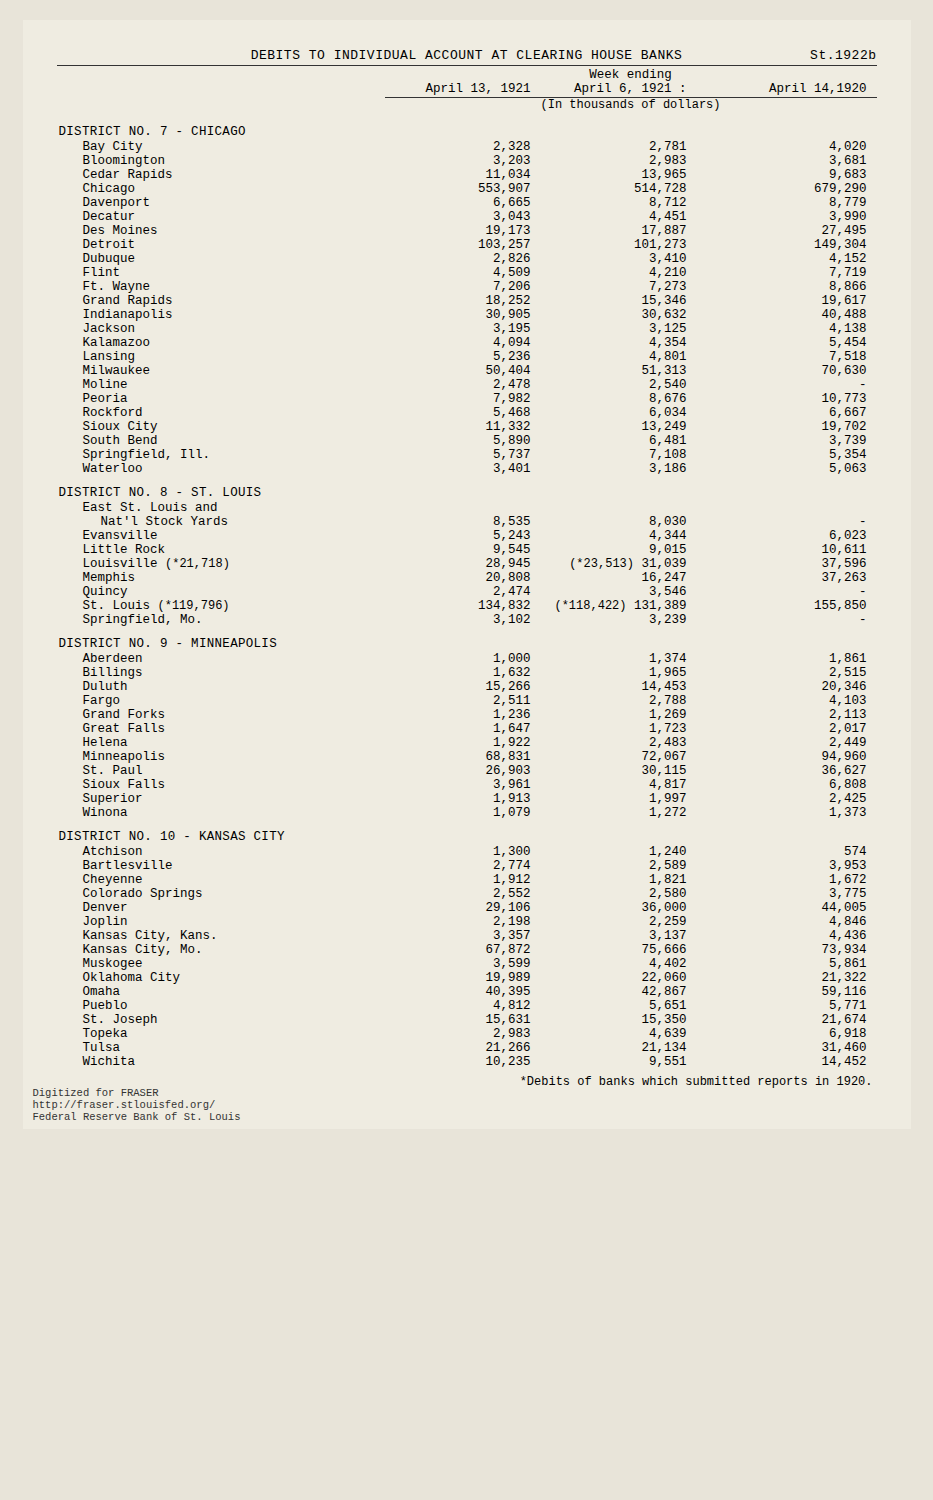St.1922b
Debits to Individual Account at Clearing House Banks
| | Week ending |
| | April 13, 1921 | April 6, 1921 : | April 14,1920 |
| | (In thousands of dollars) |
| DISTRICT NO. 7 - CHICAGO |
| Bay City | 2,328 | 2,781 | 4,020 |
| Bloomington | 3,203 | 2,983 | 3,681 |
| Cedar Rapids | 11,034 | 13,965 | 9,683 |
| Chicago | 553,907 | 514,728 | 679,290 |
| Davenport | 6,665 | 8,712 | 8,779 |
| Decatur | 3,043 | 4,451 | 3,990 |
| Des Moines | 19,173 | 17,887 | 27,495 |
| Detroit | 103,257 | 101,273 | 149,304 |
| Dubuque | 2,826 | 3,410 | 4,152 |
| Flint | 4,509 | 4,210 | 7,719 |
| Ft. Wayne | 7,206 | 7,273 | 8,866 |
| Grand Rapids | 18,252 | 15,346 | 19,617 |
| Indianapolis | 30,905 | 30,632 | 40,488 |
| Jackson | 3,195 | 3,125 | 4,138 |
| Kalamazoo | 4,094 | 4,354 | 5,454 |
| Lansing | 5,236 | 4,801 | 7,518 |
| Milwaukee | 50,404 | 51,313 | 70,630 |
| Moline | 2,478 | 2,540 | - |
| Peoria | 7,982 | 8,676 | 10,773 |
| Rockford | 5,468 | 6,034 | 6,667 |
| Sioux City | 11,332 | 13,249 | 19,702 |
| South Bend | 5,890 | 6,481 | 3,739 |
| Springfield, Ill. | 5,737 | 7,108 | 5,354 |
| Waterloo | 3,401 | 3,186 | 5,063 |
| DISTRICT NO. 8 - ST. LOUIS |
| East St. Louis and |
| Nat'l Stock Yards | 8,535 | 8,030 | - |
| Evansville | 5,243 | 4,344 | 6,023 |
| Little Rock | 9,545 | 9,015 | 10,611 |
| Louisville (*21,718) | 28,945 | (*23,513) 31,039 | 37,596 |
| Memphis | 20,808 | 16,247 | 37,263 |
| Quincy | 2,474 | 3,546 | - |
| St. Louis (*119,796) | 134,832 | (*118,422) 131,389 | 155,850 |
| Springfield, Mo. | 3,102 | 3,239 | - |
| DISTRICT NO. 9 - MINNEAPOLIS |
| Aberdeen | 1,000 | 1,374 | 1,861 |
| Billings | 1,632 | 1,965 | 2,515 |
| Duluth | 15,266 | 14,453 | 20,346 |
| Fargo | 2,511 | 2,788 | 4,103 |
| Grand Forks | 1,236 | 1,269 | 2,113 |
| Great Falls | 1,647 | 1,723 | 2,017 |
| Helena | 1,922 | 2,483 | 2,449 |
| Minneapolis | 68,831 | 72,067 | 94,960 |
| St. Paul | 26,903 | 30,115 | 36,627 |
| Sioux Falls | 3,961 | 4,817 | 6,808 |
| Superior | 1,913 | 1,997 | 2,425 |
| Winona | 1,079 | 1,272 | 1,373 |
| DISTRICT NO. 10 - KANSAS CITY |
| Atchison | 1,300 | 1,240 | 574 |
| Bartlesville | 2,774 | 2,589 | 3,953 |
| Cheyenne | 1,912 | 1,821 | 1,672 |
| Colorado Springs | 2,552 | 2,580 | 3,775 |
| Denver | 29,106 | 36,000 | 44,005 |
| Joplin | 2,198 | 2,259 | 4,846 |
| Kansas City, Kans. | 3,357 | 3,137 | 4,436 |
| Kansas City, Mo. | 67,872 | 75,666 | 73,934 |
| Muskogee | 3,599 | 4,402 | 5,861 |
| Oklahoma City | 19,989 | 22,060 | 21,322 |
| Omaha | 40,395 | 42,867 | 59,116 |
| Pueblo | 4,812 | 5,651 | 5,771 |
| St. Joseph | 15,631 | 15,350 | 21,674 |
| Topeka | 2,983 | 4,639 | 6,918 |
| Tulsa | 21,266 | 21,134 | 31,460 |
| Wichita | 10,235 | 9,551 | 14,452 |
*Debits of banks which submitted reports in 1920.
Digitized for FRASER
http://fraser.stlouisfed.org/
Federal Reserve Bank of St. Louis